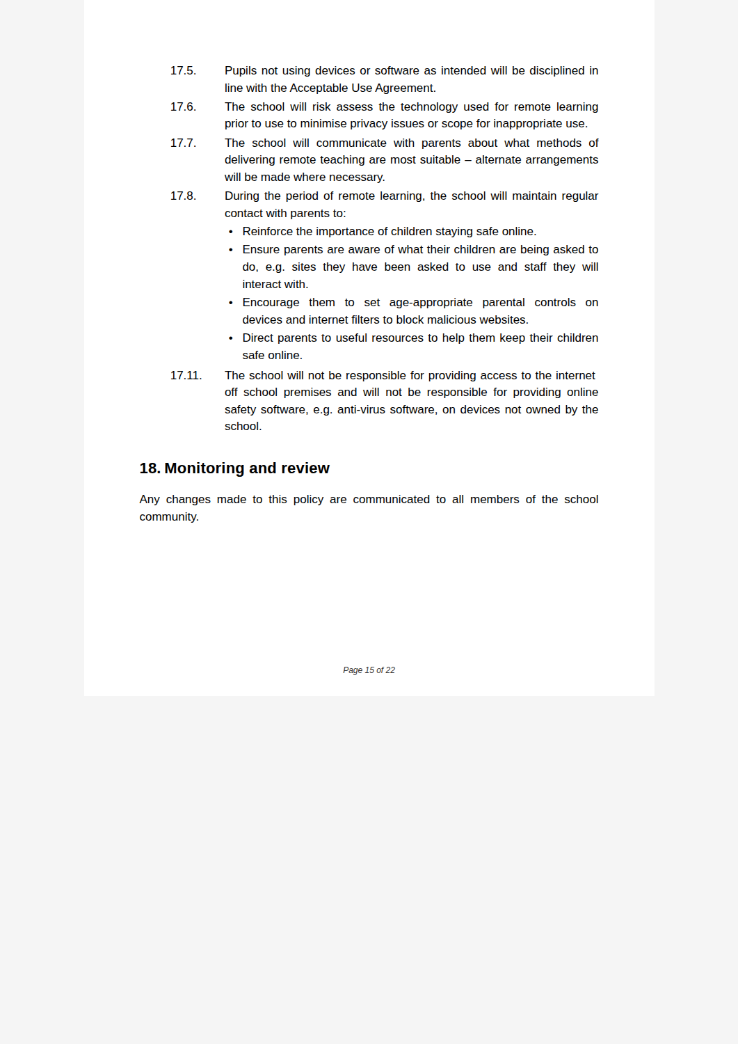17.5. Pupils not using devices or software as intended will be disciplined in line with the Acceptable Use Agreement.
17.6. The school will risk assess the technology used for remote learning prior to use to minimise privacy issues or scope for inappropriate use.
17.7. The school will communicate with parents about what methods of delivering remote teaching are most suitable – alternate arrangements will be made where necessary.
17.8. During the period of remote learning, the school will maintain regular contact with parents to:
Reinforce the importance of children staying safe online.
Ensure parents are aware of what their children are being asked to do, e.g. sites they have been asked to use and staff they will interact with.
Encourage them to set age-appropriate parental controls on devices and internet filters to block malicious websites.
Direct parents to useful resources to help them keep their children safe online.
17.11. The school will not be responsible for providing access to the internet off school premises and will not be responsible for providing online safety software, e.g. anti-virus software, on devices not owned by the school.
18. Monitoring and review
Any changes made to this policy are communicated to all members of the school community.
Page 15 of 22